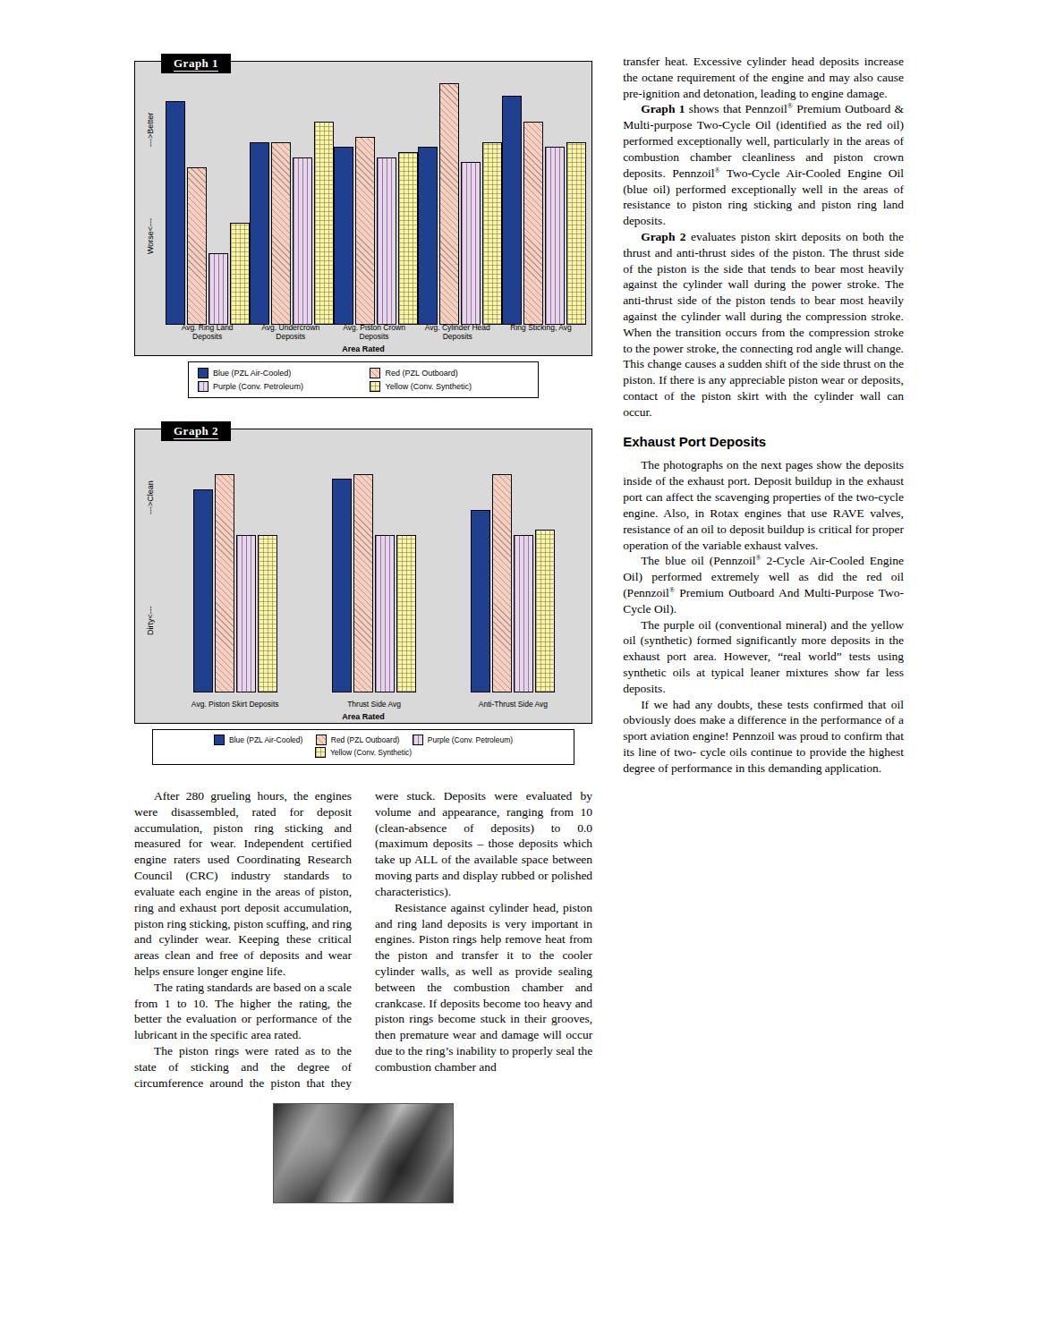Graph 1
Piston Ring and Land Deposits
--->Better
Worse<---
Avg. Ring Land Deposits
Avg. Undercrown Deposits
Avg. Piston Crown Deposits
Avg. Cylinder Head Deposits
Ring Sticking, Avg
Area Rated
Blue (PZL Air-Cooled)
Red (PZL Outboard)
Purple (Conv. Petroleum)
Yellow (Conv. Synthetic)
Graph 2
Piston Skirt Deposit Results
--->Clean
Dirty<---
Avg. Piston Skirt Deposits
Thrust Side Avg
Anti-Thrust Side Avg
Area Rated
Blue (PZL Air-Cooled) Red (PZL Outboard) Purple (Conv. Petroleum) Yellow (Conv. Synthetic)
After 280 grueling hours, the engines were disassembled, rated for deposit accumulation, piston ring sticking and measured for wear. Independent certified engine raters used Coordinating Research Council (CRC) industry standards to evaluate each engine in the areas of piston, ring and exhaust port deposit accumulation, piston ring sticking, piston scuffing, and ring and cylinder wear. Keeping these critical areas clean and free of deposits and wear helps ensure longer engine life.
The rating standards are based on a scale from 1 to 10. The higher the rating, the better the evaluation or performance of the lubricant in the specific area rated.
The piston rings were rated as to the state of sticking and the degree of circumference around the piston that they were stuck. Deposits were evaluated by volume and appearance, ranging from 10 (clean-absence of deposits) to 0.0 (maximum deposits – those deposits which take up ALL of the available space between moving parts and display rubbed or polished characteristics).
Resistance against cylinder head, piston and ring land deposits is very important in engines. Piston rings help remove heat from the piston and transfer it to the cooler cylinder walls, as well as provide sealing between the combustion chamber and crankcase. If deposits become too heavy and piston rings become stuck in their grooves, then premature wear and damage will occur due to the ring’s inability to properly seal the combustion chamber and
transfer heat. Excessive cylinder head deposits increase the octane requirement of the engine and may also cause pre-ignition and detonation, leading to engine damage.
Graph 1 shows that Pennzoil® Premium Outboard & Multi-purpose Two-Cycle Oil (identified as the red oil) performed exceptionally well, particularly in the areas of combustion chamber cleanliness and piston crown deposits. Pennzoil® Two-Cycle Air-Cooled Engine Oil (blue oil) performed exceptionally well in the areas of resistance to piston ring sticking and piston ring land deposits.
Graph 2 evaluates piston skirt deposits on both the thrust and anti-thrust sides of the piston. The thrust side of the piston is the side that tends to bear most heavily against the cylinder wall during the power stroke. The anti-thrust side of the piston tends to bear most heavily against the cylinder wall during the compression stroke. When the transition occurs from the compression stroke to the power stroke, the connecting rod angle will change. This change causes a sudden shift of the side thrust on the piston. If there is any appreciable piston wear or deposits, contact of the piston skirt with the cylinder wall can occur.
Exhaust Port Deposits
The photographs on the next pages show the deposits inside of the exhaust port. Deposit buildup in the exhaust port can affect the scavenging properties of the two-cycle engine. Also, in Rotax engines that use RAVE valves, resistance of an oil to deposit buildup is critical for proper operation of the variable exhaust valves.
The blue oil (Pennzoil® 2-Cycle Air-Cooled Engine Oil) performed extremely well as did the red oil (Pennzoil® Premium Outboard And Multi-Purpose Two-Cycle Oil).
The purple oil (conventional mineral) and the yellow oil (synthetic) formed significantly more deposits in the exhaust port area. However, “real world” tests using synthetic oils at typical leaner mixtures show far less deposits.
If we had any doubts, these tests confirmed that oil obviously does make a difference in the performance of a sport aviation engine! Pennzoil was proud to confirm that its line of two- cycle oils continue to provide the highest degree of performance in this demanding application.